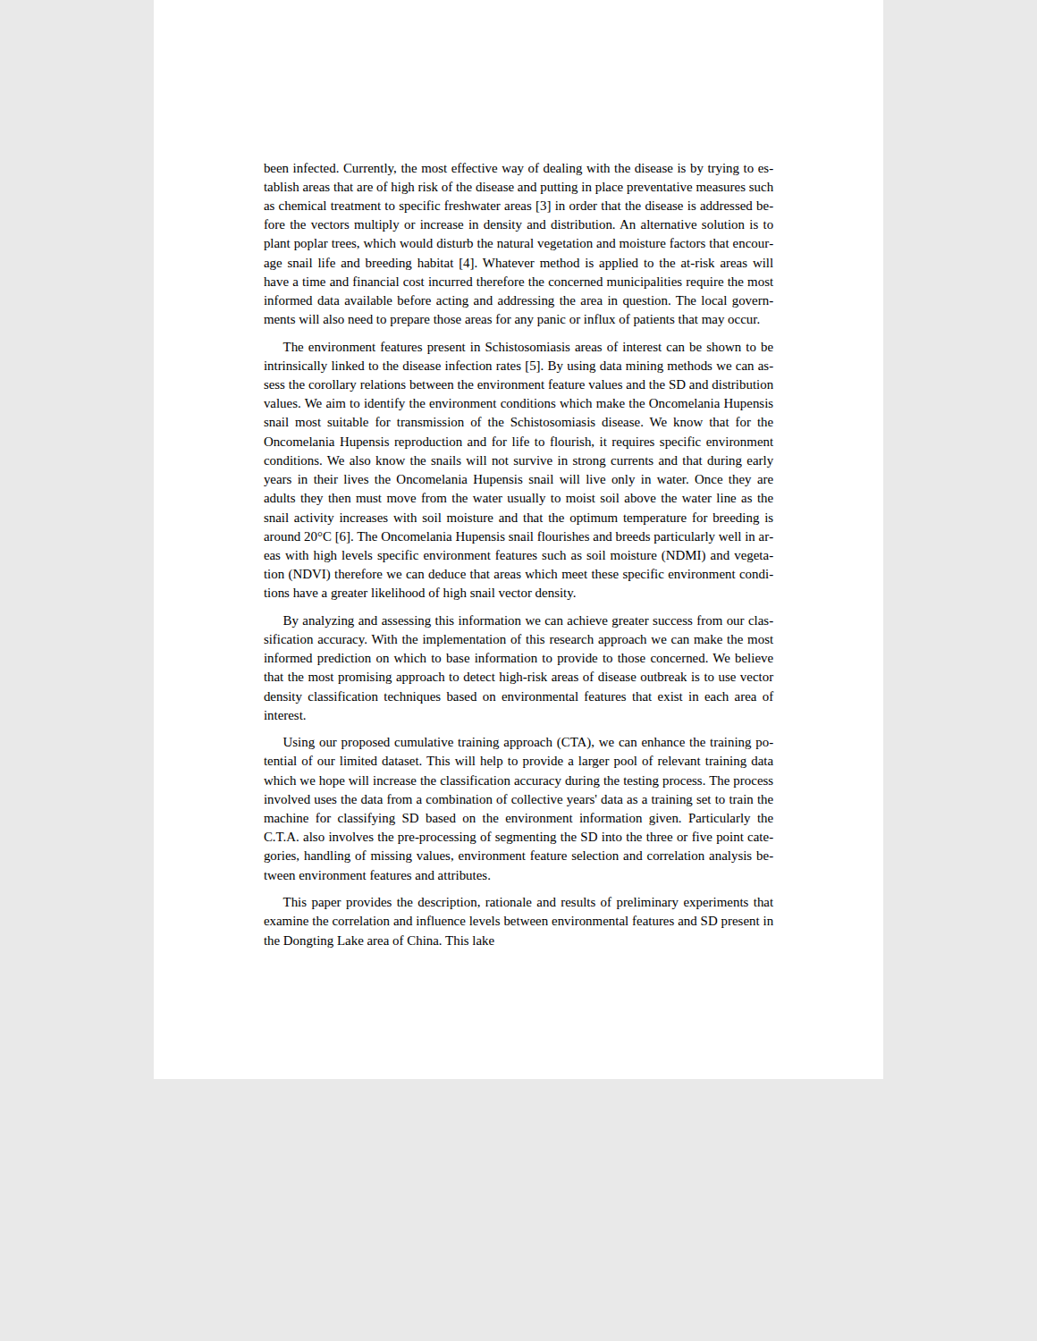been infected. Currently, the most effective way of dealing with the disease is by trying to establish areas that are of high risk of the disease and putting in place preventative measures such as chemical treatment to specific freshwater areas [3] in order that the disease is addressed before the vectors multiply or increase in density and distribution. An alternative solution is to plant poplar trees, which would disturb the natural vegetation and moisture factors that encourage snail life and breeding habitat [4]. Whatever method is applied to the at-risk areas will have a time and financial cost incurred therefore the concerned municipalities require the most informed data available before acting and addressing the area in question. The local governments will also need to prepare those areas for any panic or influx of patients that may occur.
The environment features present in Schistosomiasis areas of interest can be shown to be intrinsically linked to the disease infection rates [5]. By using data mining methods we can assess the corollary relations between the environment feature values and the SD and distribution values. We aim to identify the environment conditions which make the Oncomelania Hupensis snail most suitable for transmission of the Schistosomiasis disease. We know that for the Oncomelania Hupensis reproduction and for life to flourish, it requires specific environment conditions. We also know the snails will not survive in strong currents and that during early years in their lives the Oncomelania Hupensis snail will live only in water. Once they are adults they then must move from the water usually to moist soil above the water line as the snail activity increases with soil moisture and that the optimum temperature for breeding is around 20°C [6]. The Oncomelania Hupensis snail flourishes and breeds particularly well in areas with high levels specific environment features such as soil moisture (NDMI) and vegetation (NDVI) therefore we can deduce that areas which meet these specific environment conditions have a greater likelihood of high snail vector density.
By analyzing and assessing this information we can achieve greater success from our classification accuracy. With the implementation of this research approach we can make the most informed prediction on which to base information to provide to those concerned. We believe that the most promising approach to detect high-risk areas of disease outbreak is to use vector density classification techniques based on environmental features that exist in each area of interest.
Using our proposed cumulative training approach (CTA), we can enhance the training potential of our limited dataset. This will help to provide a larger pool of relevant training data which we hope will increase the classification accuracy during the testing process. The process involved uses the data from a combination of collective years' data as a training set to train the machine for classifying SD based on the environment information given. Particularly the C.T.A. also involves the pre-processing of segmenting the SD into the three or five point categories, handling of missing values, environment feature selection and correlation analysis between environment features and attributes.
This paper provides the description, rationale and results of preliminary experiments that examine the correlation and influence levels between environmental features and SD present in the Dongting Lake area of China. This lake